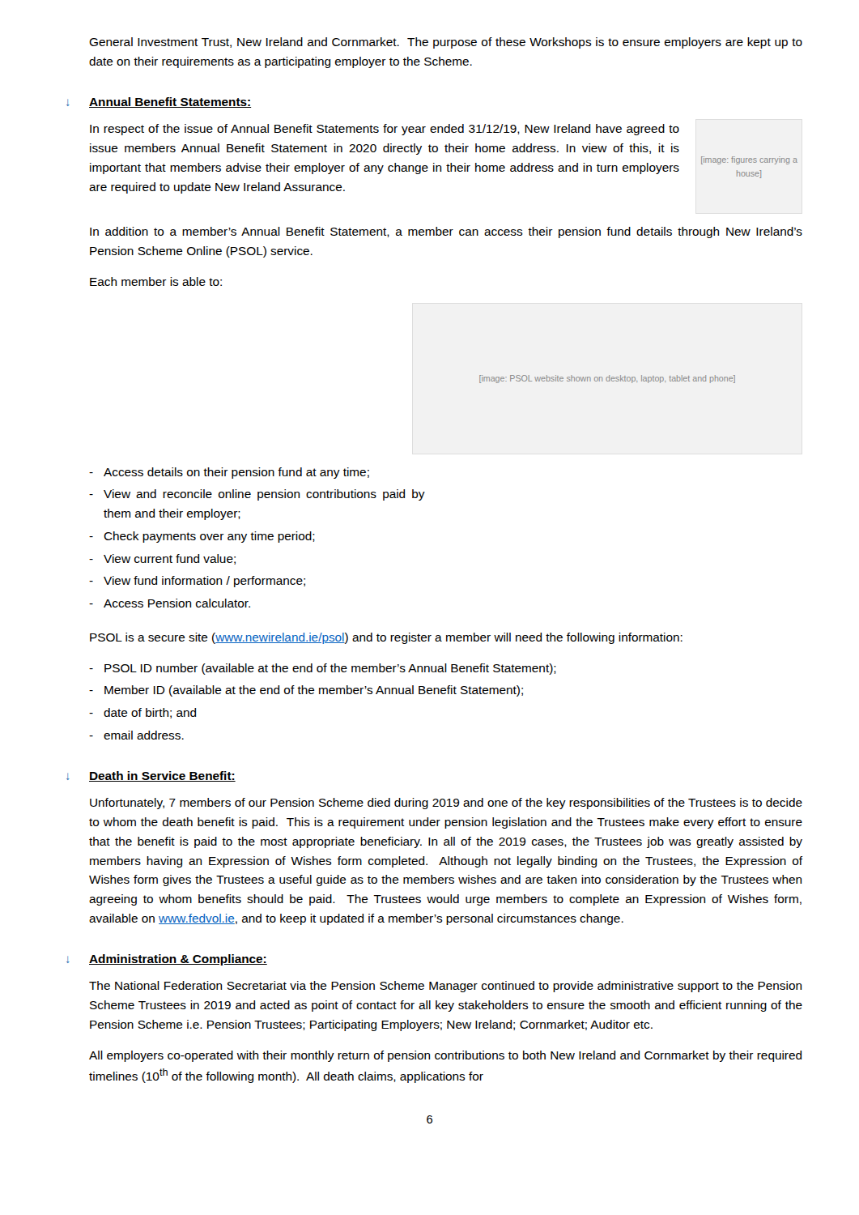General Investment Trust, New Ireland and Cornmarket. The purpose of these Workshops is to ensure employers are kept up to date on their requirements as a participating employer to the Scheme.
Annual Benefit Statements:
[image: figures carrying a house]
In respect of the issue of Annual Benefit Statements for year ended 31/12/19, New Ireland have agreed to issue members Annual Benefit Statement in 2020 directly to their home address. In view of this, it is important that members advise their employer of any change in their home address and in turn employers are required to update New Ireland Assurance.
In addition to a member’s Annual Benefit Statement, a member can access their pension fund details through New Ireland’s Pension Scheme Online (PSOL) service.
Each member is able to:
[image: PSOL website shown on desktop, laptop, tablet and phone]
Access details on their pension fund at any time;
View and reconcile online pension contributions paid by them and their employer;
Check payments over any time period;
View current fund value;
View fund information / performance;
Access Pension calculator.
PSOL is a secure site (www.newireland.ie/psol) and to register a member will need the following information:
PSOL ID number (available at the end of the member’s Annual Benefit Statement);
Member ID (available at the end of the member’s Annual Benefit Statement);
date of birth; and
email address.
Death in Service Benefit:
Unfortunately, 7 members of our Pension Scheme died during 2019 and one of the key responsibilities of the Trustees is to decide to whom the death benefit is paid. This is a requirement under pension legislation and the Trustees make every effort to ensure that the benefit is paid to the most appropriate beneficiary. In all of the 2019 cases, the Trustees job was greatly assisted by members having an Expression of Wishes form completed. Although not legally binding on the Trustees, the Expression of Wishes form gives the Trustees a useful guide as to the members wishes and are taken into consideration by the Trustees when agreeing to whom benefits should be paid. The Trustees would urge members to complete an Expression of Wishes form, available on www.fedvol.ie, and to keep it updated if a member’s personal circumstances change.
Administration & Compliance:
The National Federation Secretariat via the Pension Scheme Manager continued to provide administrative support to the Pension Scheme Trustees in 2019 and acted as point of contact for all key stakeholders to ensure the smooth and efficient running of the Pension Scheme i.e. Pension Trustees; Participating Employers; New Ireland; Cornmarket; Auditor etc.
All employers co-operated with their monthly return of pension contributions to both New Ireland and Cornmarket by their required timelines (10th of the following month). All death claims, applications for
6